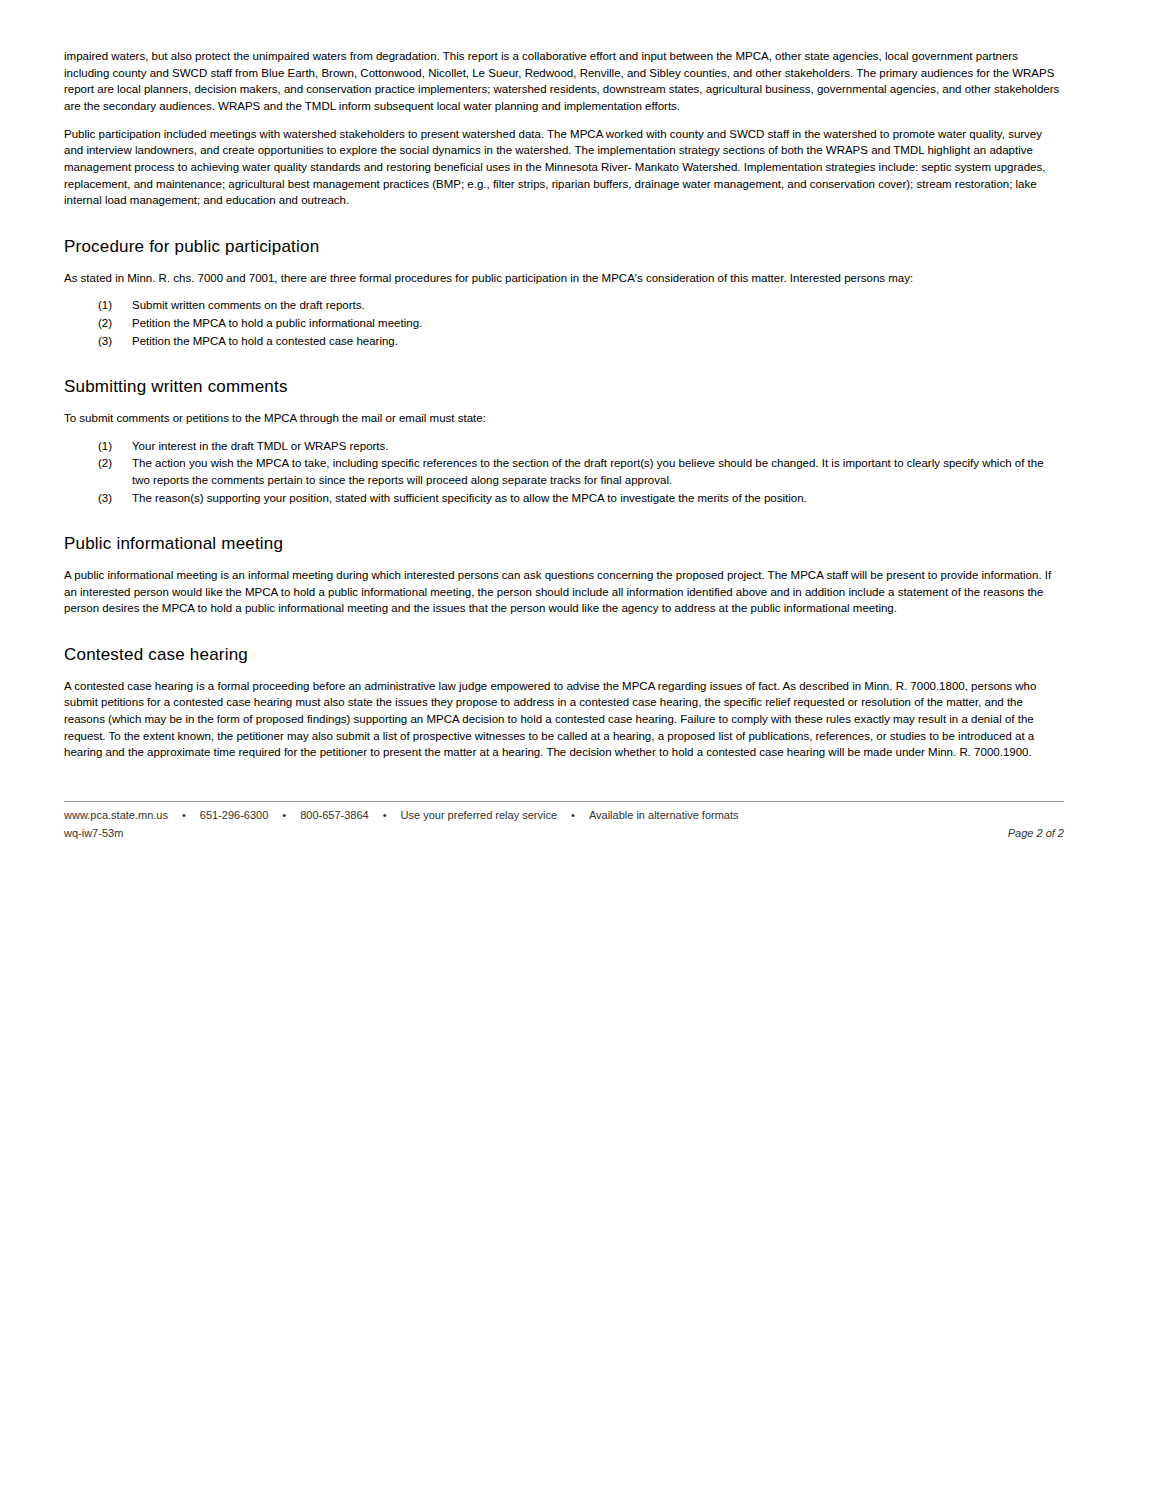impaired waters, but also protect the unimpaired waters from degradation. This report is a collaborative effort and input between the MPCA, other state agencies, local government partners including county and SWCD staff from Blue Earth, Brown, Cottonwood, Nicollet, Le Sueur, Redwood, Renville, and Sibley counties, and other stakeholders. The primary audiences for the WRAPS report are local planners, decision makers, and conservation practice implementers; watershed residents, downstream states, agricultural business, governmental agencies, and other stakeholders are the secondary audiences. WRAPS and the TMDL inform subsequent local water planning and implementation efforts.
Public participation included meetings with watershed stakeholders to present watershed data. The MPCA worked with county and SWCD staff in the watershed to promote water quality, survey and interview landowners, and create opportunities to explore the social dynamics in the watershed. The implementation strategy sections of both the WRAPS and TMDL highlight an adaptive management process to achieving water quality standards and restoring beneficial uses in the Minnesota River- Mankato Watershed. Implementation strategies include: septic system upgrades, replacement, and maintenance; agricultural best management practices (BMP; e.g., filter strips, riparian buffers, drainage water management, and conservation cover); stream restoration; lake internal load management; and education and outreach.
Procedure for public participation
As stated in Minn. R. chs. 7000 and 7001, there are three formal procedures for public participation in the MPCA's consideration of this matter. Interested persons may:
(1) Submit written comments on the draft reports.
(2) Petition the MPCA to hold a public informational meeting.
(3) Petition the MPCA to hold a contested case hearing.
Submitting written comments
To submit comments or petitions to the MPCA through the mail or email must state:
(1) Your interest in the draft TMDL or WRAPS reports.
(2) The action you wish the MPCA to take, including specific references to the section of the draft report(s) you believe should be changed. It is important to clearly specify which of the two reports the comments pertain to since the reports will proceed along separate tracks for final approval.
(3) The reason(s) supporting your position, stated with sufficient specificity as to allow the MPCA to investigate the merits of the position.
Public informational meeting
A public informational meeting is an informal meeting during which interested persons can ask questions concerning the proposed project. The MPCA staff will be present to provide information. If an interested person would like the MPCA to hold a public informational meeting, the person should include all information identified above and in addition include a statement of the reasons the person desires the MPCA to hold a public informational meeting and the issues that the person would like the agency to address at the public informational meeting.
Contested case hearing
A contested case hearing is a formal proceeding before an administrative law judge empowered to advise the MPCA regarding issues of fact. As described in Minn. R. 7000.1800, persons who submit petitions for a contested case hearing must also state the issues they propose to address in a contested case hearing, the specific relief requested or resolution of the matter, and the reasons (which may be in the form of proposed findings) supporting an MPCA decision to hold a contested case hearing. Failure to comply with these rules exactly may result in a denial of the request. To the extent known, the petitioner may also submit a list of prospective witnesses to be called at a hearing, a proposed list of publications, references, or studies to be introduced at a hearing and the approximate time required for the petitioner to present the matter at a hearing. The decision whether to hold a contested case hearing will be made under Minn. R. 7000.1900.
www.pca.state.mn.us • 651-296-6300 • 800-657-3864 • Use your preferred relay service • Available in alternative formats
wq-iw7-53m Page 2 of 2